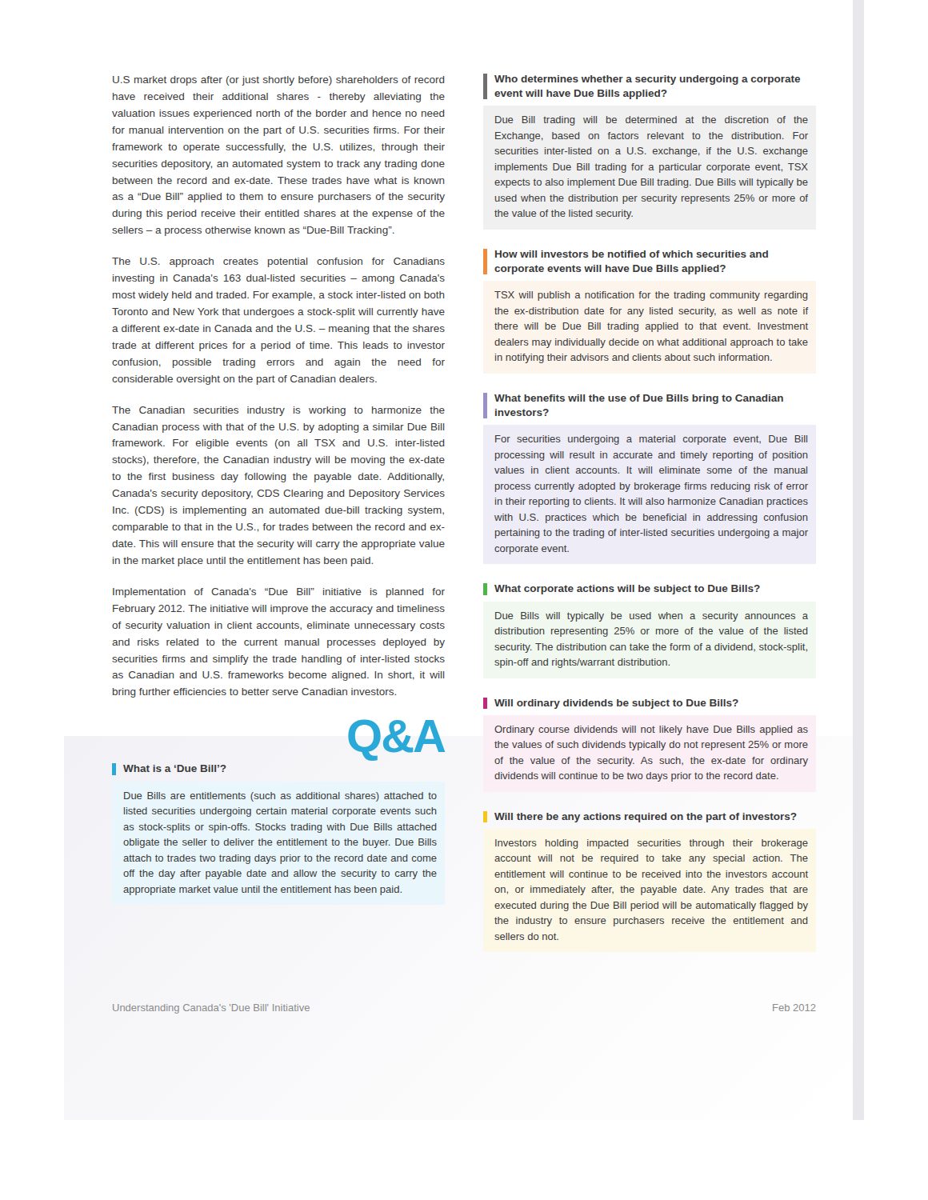U.S market drops after (or just shortly before) shareholders of record have received their additional shares - thereby alleviating the valuation issues experienced north of the border and hence no need for manual intervention on the part of U.S. securities firms. For their framework to operate successfully, the U.S. utilizes, through their securities depository, an automated system to track any trading done between the record and ex-date. These trades have what is known as a “Due Bill” applied to them to ensure purchasers of the security during this period receive their entitled shares at the expense of the sellers – a process otherwise known as “Due-Bill Tracking”.
The U.S. approach creates potential confusion for Canadians investing in Canada's 163 dual-listed securities – among Canada's most widely held and traded. For example, a stock inter-listed on both Toronto and New York that undergoes a stock-split will currently have a different ex-date in Canada and the U.S. – meaning that the shares trade at different prices for a period of time. This leads to investor confusion, possible trading errors and again the need for considerable oversight on the part of Canadian dealers.
The Canadian securities industry is working to harmonize the Canadian process with that of the U.S. by adopting a similar Due Bill framework. For eligible events (on all TSX and U.S. inter-listed stocks), therefore, the Canadian industry will be moving the ex-date to the first business day following the payable date. Additionally, Canada's security depository, CDS Clearing and Depository Services Inc. (CDS) is implementing an automated due-bill tracking system, comparable to that in the U.S., for trades between the record and ex-date. This will ensure that the security will carry the appropriate value in the market place until the entitlement has been paid.
Implementation of Canada's “Due Bill” initiative is planned for February 2012. The initiative will improve the accuracy and timeliness of security valuation in client accounts, eliminate unnecessary costs and risks related to the current manual processes deployed by securities firms and simplify the trade handling of inter-listed stocks as Canadian and U.S. frameworks become aligned. In short, it will bring further efficiencies to better serve Canadian investors.
Q&A
What is a ‘Due Bill’?
Due Bills are entitlements (such as additional shares) attached to listed securities undergoing certain material corporate events such as stock-splits or spin-offs. Stocks trading with Due Bills attached obligate the seller to deliver the entitlement to the buyer. Due Bills attach to trades two trading days prior to the record date and come off the day after payable date and allow the security to carry the appropriate market value until the entitlement has been paid.
Who determines whether a security undergoing a corporate event will have Due Bills applied?
Due Bill trading will be determined at the discretion of the Exchange, based on factors relevant to the distribution. For securities inter-listed on a U.S. exchange, if the U.S. exchange implements Due Bill trading for a particular corporate event, TSX expects to also implement Due Bill trading. Due Bills will typically be used when the distribution per security represents 25% or more of the value of the listed security.
How will investors be notified of which securities and corporate events will have Due Bills applied?
TSX will publish a notification for the trading community regarding the ex-distribution date for any listed security, as well as note if there will be Due Bill trading applied to that event. Investment dealers may individually decide on what additional approach to take in notifying their advisors and clients about such information.
What benefits will the use of Due Bills bring to Canadian investors?
For securities undergoing a material corporate event, Due Bill processing will result in accurate and timely reporting of position values in client accounts. It will eliminate some of the manual process currently adopted by brokerage firms reducing risk of error in their reporting to clients. It will also harmonize Canadian practices with U.S. practices which be beneficial in addressing confusion pertaining to the trading of inter-listed securities undergoing a major corporate event.
What corporate actions will be subject to Due Bills?
Due Bills will typically be used when a security announces a distribution representing 25% or more of the value of the listed security. The distribution can take the form of a dividend, stock-split, spin-off and rights/warrant distribution.
Will ordinary dividends be subject to Due Bills?
Ordinary course dividends will not likely have Due Bills applied as the values of such dividends typically do not represent 25% or more of the value of the security. As such, the ex-date for ordinary dividends will continue to be two days prior to the record date.
Will there be any actions required on the part of investors?
Investors holding impacted securities through their brokerage account will not be required to take any special action. The entitlement will continue to be received into the investors account on, or immediately after, the payable date. Any trades that are executed during the Due Bill period will be automatically flagged by the industry to ensure purchasers receive the entitlement and sellers do not.
Understanding Canada's 'Due Bill' Initiative
Feb 2012